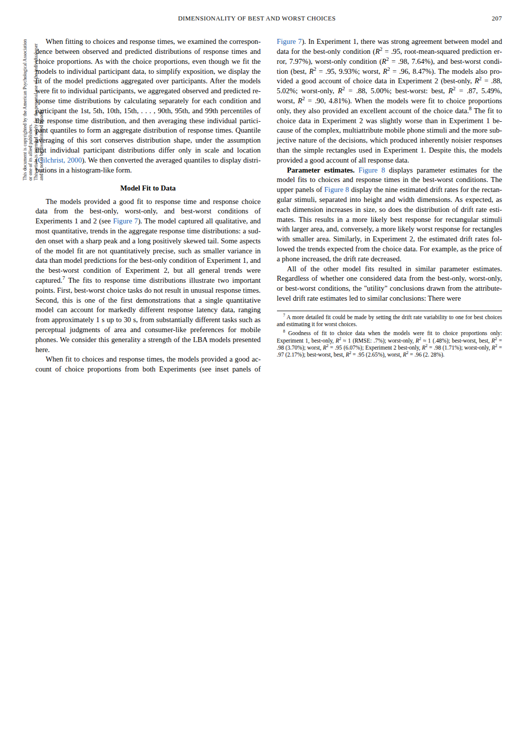DIMENSIONALITY OF BEST AND WORST CHOICES 207
This document is copyrighted by the American Psychological Association or one of its allied publishers.
This article is intended solely for the personal use of the individual user and is not to be disseminated broadly.
When fitting to choices and response times, we examined the correspondence between observed and predicted distributions of response times and choice proportions. As with the choice proportions, even though we fit the models to individual participant data, to simplify exposition, we display the fit of the model predictions aggregated over participants. After the models were fit to individual participants, we aggregated observed and predicted response time distributions by calculating separately for each condition and participant the 1st, 5th, 10th, 15th, . . . , 90th, 95th, and 99th percentiles of the response time distribution, and then averaging these individual participant quantiles to form an aggregate distribution of response times. Quantile averaging of this sort conserves distribution shape, under the assumption that individual participant distributions differ only in scale and location (Gilchrist, 2000). We then converted the averaged quantiles to display distributions in a histogram-like form.
Model Fit to Data
The models provided a good fit to response time and response choice data from the best-only, worst-only, and best-worst conditions of Experiments 1 and 2 (see Figure 7). The model captured all qualitative, and most quantitative, trends in the aggregate response time distributions: a sudden onset with a sharp peak and a long positively skewed tail. Some aspects of the model fit are not quantitatively precise, such as smaller variance in data than model predictions for the best-only condition of Experiment 1, and the best-worst condition of Experiment 2, but all general trends were captured.7 The fits to response time distributions illustrate two important points. First, best-worst choice tasks do not result in unusual response times. Second, this is one of the first demonstrations that a single quantitative model can account for markedly different response latency data, ranging from approximately 1 s up to 30 s, from substantially different tasks such as perceptual judgments of area and consumer-like preferences for mobile phones. We consider this generality a strength of the LBA models presented here.
When fit to choices and response times, the models provided a good account of choice proportions from both Experiments (see inset panels of Figure 7). In Experiment 1, there was strong agreement between model and data for the best-only condition (R2 = .95, root-mean-squared prediction error, 7.97%), worst-only condition (R2 = .98, 7.64%), and best-worst condition (best, R2 = .95, 9.93%; worst, R2 = .96, 8.47%). The models also provided a good account of choice data in Experiment 2 (best-only, R2 = .88, 5.02%; worst-only, R2 = .88, 5.00%; best-worst: best, R2 = .87, 5.49%, worst, R2 = .90, 4.81%). When the models were fit to choice proportions only, they also provided an excellent account of the choice data.8 The fit to choice data in Experiment 2 was slightly worse than in Experiment 1 because of the complex, multiattribute mobile phone stimuli and the more subjective nature of the decisions, which produced inherently noisier responses than the simple rectangles used in Experiment 1. Despite this, the models provided a good account of all response data.
Parameter estimates. Figure 8 displays parameter estimates for the model fits to choices and response times in the best-worst conditions. The upper panels of Figure 8 display the nine estimated drift rates for the rectangular stimuli, separated into height and width dimensions. As expected, as each dimension increases in size, so does the distribution of drift rate estimates. This results in a more likely best response for rectangular stimuli with larger area, and, conversely, a more likely worst response for rectangles with smaller area. Similarly, in Experiment 2, the estimated drift rates followed the trends expected from the choice data. For example, as the price of a phone increased, the drift rate decreased.
All of the other model fits resulted in similar parameter estimates. Regardless of whether one considered data from the best-only, worst-only, or best-worst conditions, the "utility" conclusions drawn from the attribute-level drift rate estimates led to similar conclusions: There were
7 A more detailed fit could be made by setting the drift rate variability to one for best choices and estimating it for worst choices.
8 Goodness of fit to choice data when the models were fit to choice proportions only: Experiment 1, best-only, R2 ≈ 1 (RMSE: .7%); worst-only, R2 ≈ 1 (.48%); best-worst, best, R2 = .98 (3.70%); worst, R2 = .95 (6.07%); Experiment 2 best-only, R2 = .98 (1.71%); worst-only, R2 = .97 (2.17%); best-worst, best, R2 = .95 (2.65%), worst, R2 = .96 (2. 28%).